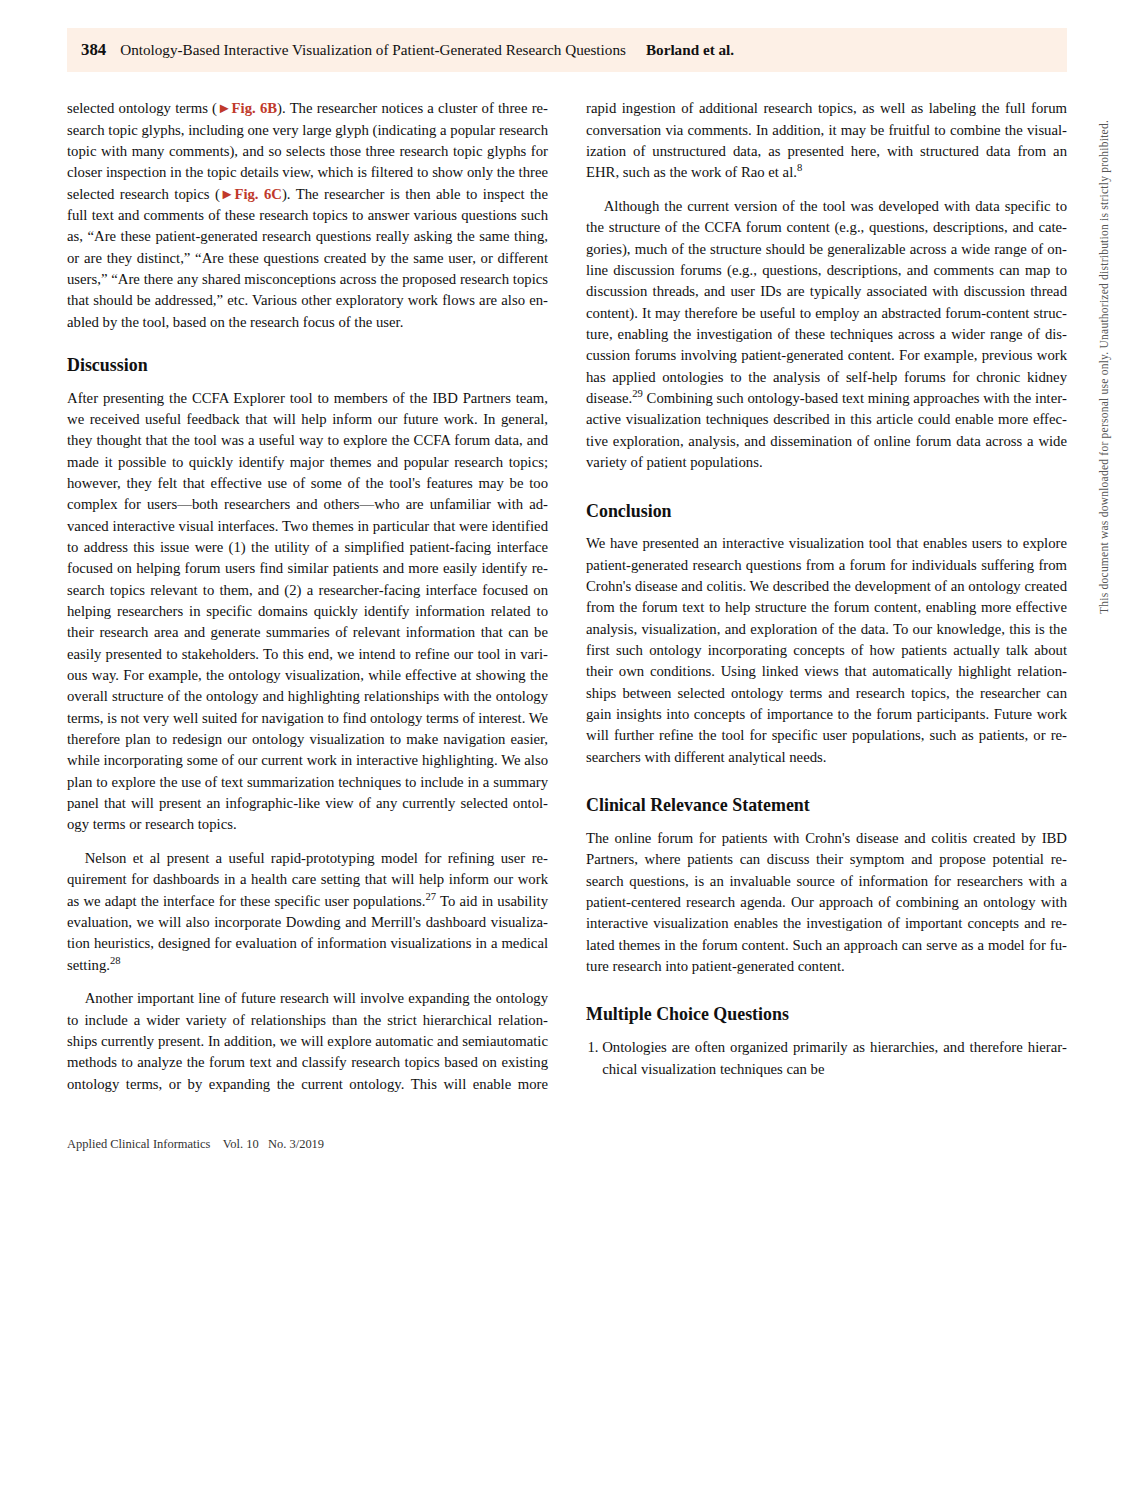384 Ontology-Based Interactive Visualization of Patient-Generated Research Questions Borland et al.
This document was downloaded for personal use only. Unauthorized distribution is strictly prohibited.
selected ontology terms (►Fig. 6B). The researcher notices a cluster of three research topic glyphs, including one very large glyph (indicating a popular research topic with many comments), and so selects those three research topic glyphs for closer inspection in the topic details view, which is filtered to show only the three selected research topics (►Fig. 6C). The researcher is then able to inspect the full text and comments of these research topics to answer various questions such as, “Are these patient-generated research questions really asking the same thing, or are they distinct,” “Are these questions created by the same user, or different users,” “Are there any shared misconceptions across the proposed research topics that should be addressed,” etc. Various other exploratory work flows are also enabled by the tool, based on the research focus of the user.
Discussion
After presenting the CCFA Explorer tool to members of the IBD Partners team, we received useful feedback that will help inform our future work. In general, they thought that the tool was a useful way to explore the CCFA forum data, and made it possible to quickly identify major themes and popular research topics; however, they felt that effective use of some of the tool's features may be too complex for users—both researchers and others—who are unfamiliar with advanced interactive visual interfaces. Two themes in particular that were identified to address this issue were (1) the utility of a simplified patient-facing interface focused on helping forum users find similar patients and more easily identify research topics relevant to them, and (2) a researcher-facing interface focused on helping researchers in specific domains quickly identify information related to their research area and generate summaries of relevant information that can be easily presented to stakeholders. To this end, we intend to refine our tool in various way. For example, the ontology visualization, while effective at showing the overall structure of the ontology and highlighting relationships with the ontology terms, is not very well suited for navigation to find ontology terms of interest. We therefore plan to redesign our ontology visualization to make navigation easier, while incorporating some of our current work in interactive highlighting. We also plan to explore the use of text summarization techniques to include in a summary panel that will present an infographic-like view of any currently selected ontology terms or research topics.
Nelson et al present a useful rapid-prototyping model for refining user requirement for dashboards in a health care setting that will help inform our work as we adapt the interface for these specific user populations.27 To aid in usability evaluation, we will also incorporate Dowding and Merrill's dashboard visualization heuristics, designed for evaluation of information visualizations in a medical setting.28
Another important line of future research will involve expanding the ontology to include a wider variety of relationships than the strict hierarchical relationships currently present. In addition, we will explore automatic and semiautomatic methods to analyze the forum text and classify research topics based on existing ontology terms, or by expanding the current ontology. This will enable more rapid ingestion of additional research topics, as well as labeling the full forum conversation via comments. In addition, it may be fruitful to combine the visualization of unstructured data, as presented here, with structured data from an EHR, such as the work of Rao et al.8
Although the current version of the tool was developed with data specific to the structure of the CCFA forum content (e.g., questions, descriptions, and categories), much of the structure should be generalizable across a wide range of online discussion forums (e.g., questions, descriptions, and comments can map to discussion threads, and user IDs are typically associated with discussion thread content). It may therefore be useful to employ an abstracted forum-content structure, enabling the investigation of these techniques across a wider range of discussion forums involving patient-generated content. For example, previous work has applied ontologies to the analysis of self-help forums for chronic kidney disease.29 Combining such ontology-based text mining approaches with the interactive visualization techniques described in this article could enable more effective exploration, analysis, and dissemination of online forum data across a wide variety of patient populations.
Conclusion
We have presented an interactive visualization tool that enables users to explore patient-generated research questions from a forum for individuals suffering from Crohn's disease and colitis. We described the development of an ontology created from the forum text to help structure the forum content, enabling more effective analysis, visualization, and exploration of the data. To our knowledge, this is the first such ontology incorporating concepts of how patients actually talk about their own conditions. Using linked views that automatically highlight relationships between selected ontology terms and research topics, the researcher can gain insights into concepts of importance to the forum participants. Future work will further refine the tool for specific user populations, such as patients, or researchers with different analytical needs.
Clinical Relevance Statement
The online forum for patients with Crohn's disease and colitis created by IBD Partners, where patients can discuss their symptom and propose potential research questions, is an invaluable source of information for researchers with a patient-centered research agenda. Our approach of combining an ontology with interactive visualization enables the investigation of important concepts and related themes in the forum content. Such an approach can serve as a model for future research into patient-generated content.
Multiple Choice Questions
Ontologies are often organized primarily as hierarchies, and therefore hierarchical visualization techniques can be
Applied Clinical Informatics Vol. 10 No. 3/2019